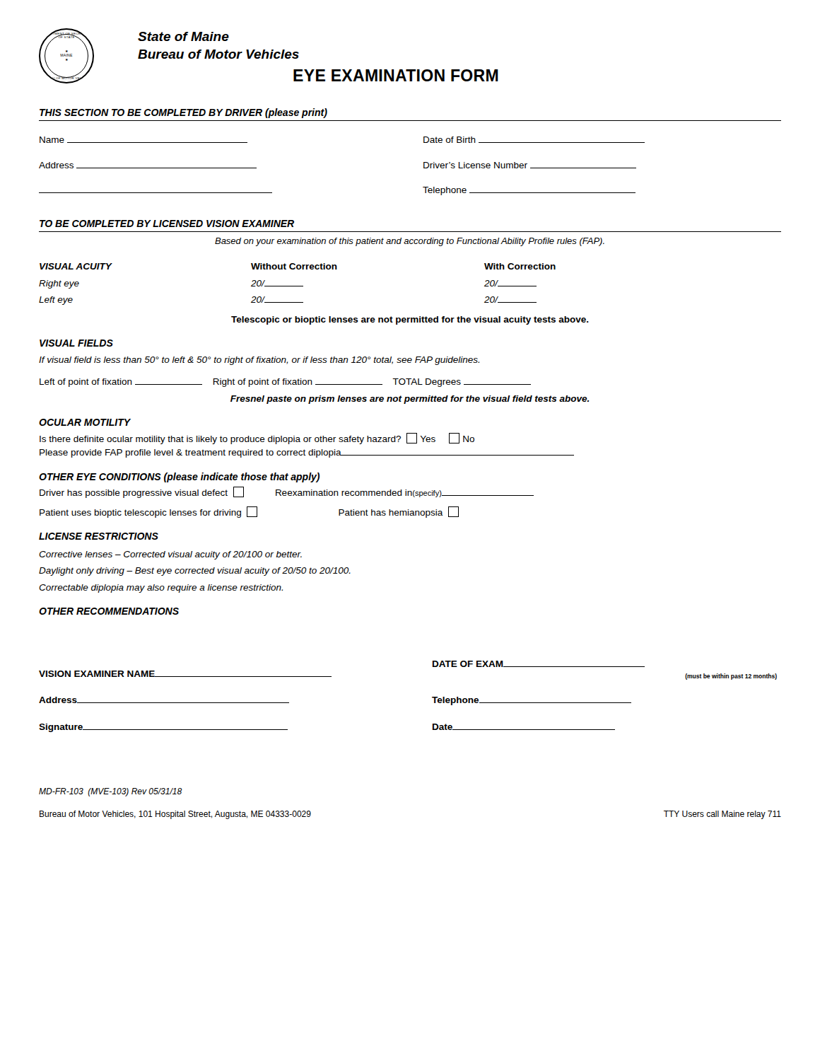DEPARTMENT OF SECRETARY OF STATE
★ MAINE ★
BUREAU OF MOTOR VEHICLES
State of Maine
Bureau of Motor Vehicles
EYE EXAMINATION FORM
THIS SECTION TO BE COMPLETED BY DRIVER (please print)
| Name | Date of Birth |
| Address | Driver’s License Number |
| | Telephone |
TO BE COMPLETED BY LICENSED VISION EXAMINER
Based on your examination of this patient and according to Functional Ability Profile rules (FAP).
| VISUAL ACUITY | Without Correction | With Correction |
| Right eye | 20/ | 20/ |
| Left eye | 20/ | 20/ |
Telescopic or bioptic lenses are not permitted for the visual acuity tests above.
VISUAL FIELDS
If visual field is less than 50° to left & 50° to right of fixation, or if less than 120° total, see FAP guidelines.
Left of point of fixation Right of point of fixation TOTAL Degrees
Fresnel paste on prism lenses are not permitted for the visual field tests above.
OCULAR MOTILITY
Is there definite ocular motility that is likely to produce diplopia or other safety hazard? Yes No
Please provide FAP profile level & treatment required to correct diplopia
OTHER EYE CONDITIONS (please indicate those that apply)
Driver has possible progressive visual defect Reexamination recommended in(specify)
Patient uses bioptic telescopic lenses for driving Patient has hemianopsia
LICENSE RESTRICTIONS
Corrective lenses – Corrected visual acuity of 20/100 or better.
Daylight only driving – Best eye corrected visual acuity of 20/50 to 20/100.
Correctable diplopia may also require a license restriction.
OTHER RECOMMENDATIONS
| VISION EXAMINER NAME | DATE OF EXAM (must be within past 12 months) |
| Address | Telephone |
| Signature | Date |
MD-FR-103 (MVE-103) Rev 05/31/18
Bureau of Motor Vehicles, 101 Hospital Street, Augusta, ME 04333-0029
TTY Users call Maine relay 711